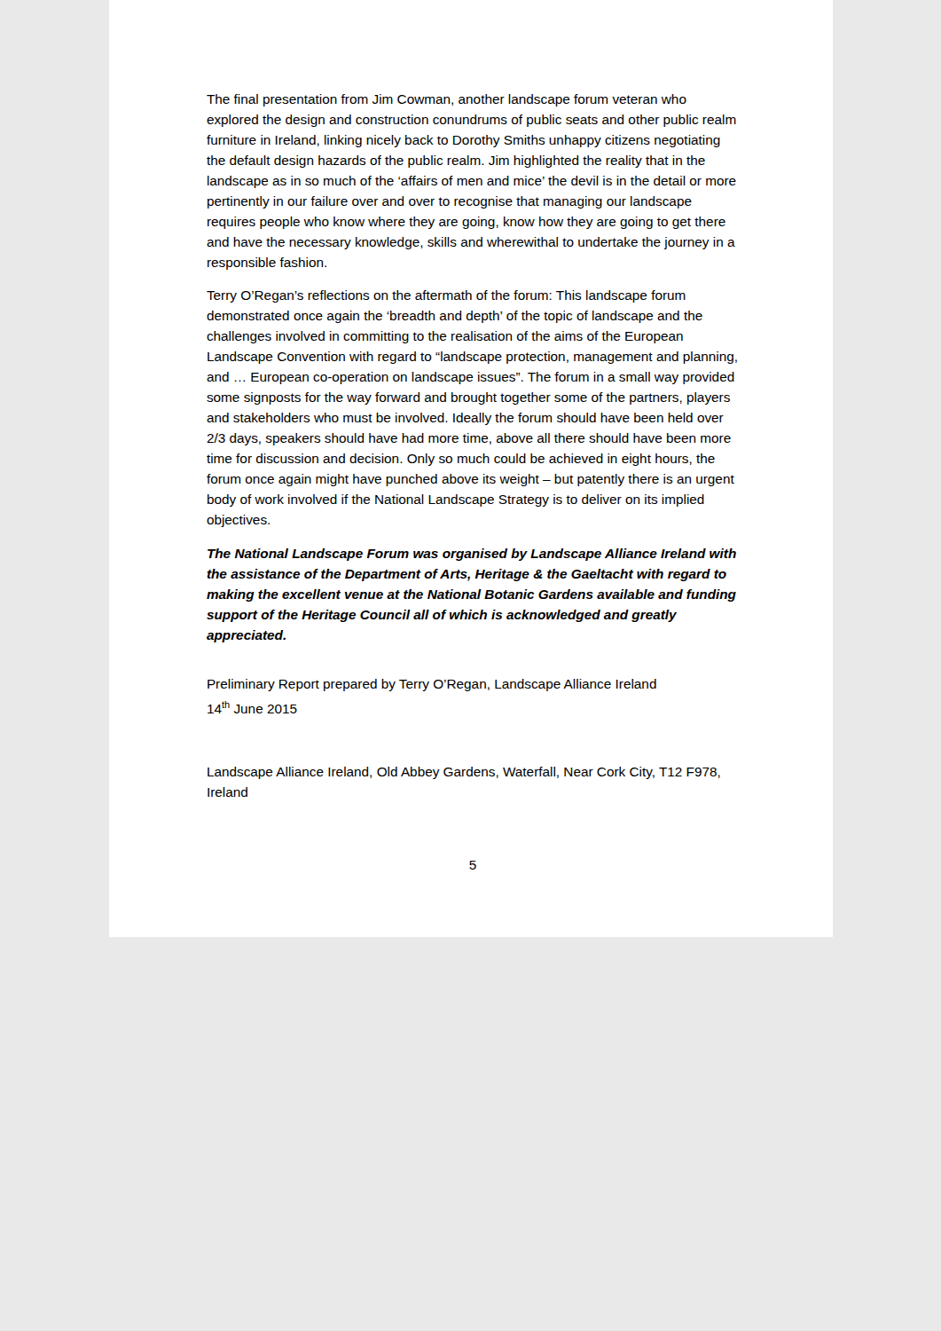The final presentation from Jim Cowman, another landscape forum veteran who explored the design and construction conundrums of public seats and other public realm furniture in Ireland, linking nicely back to Dorothy Smiths unhappy citizens negotiating the default design hazards of the public realm. Jim highlighted the reality that in the landscape as in so much of the ‘affairs of men and mice’ the devil is in the detail or more pertinently in our failure over and over to recognise that managing our landscape requires people who know where they are going, know how they are going to get there and have the necessary knowledge, skills and wherewithal to undertake the journey in a responsible fashion.
Terry O’Regan’s reflections on the aftermath of the forum: This landscape forum demonstrated once again the ‘breadth and depth’ of the topic of landscape and the challenges involved in committing to the realisation of the aims of the European Landscape Convention with regard to “landscape protection, management and planning, and … European co-operation on landscape issues”. The forum in a small way provided some signposts for the way forward and brought together some of the partners, players and stakeholders who must be involved. Ideally the forum should have been held over 2/3 days, speakers should have had more time, above all there should have been more time for discussion and decision. Only so much could be achieved in eight hours, the forum once again might have punched above its weight – but patently there is an urgent body of work involved if the National Landscape Strategy is to deliver on its implied objectives.
The National Landscape Forum was organised by Landscape Alliance Ireland with the assistance of the Department of Arts, Heritage & the Gaeltacht with regard to making the excellent venue at the National Botanic Gardens available and funding support of the Heritage Council all of which is acknowledged and greatly appreciated.
Preliminary Report prepared by Terry O’Regan, Landscape Alliance Ireland
14th June 2015
Landscape Alliance Ireland, Old Abbey Gardens, Waterfall, Near Cork City, T12 F978, Ireland
5